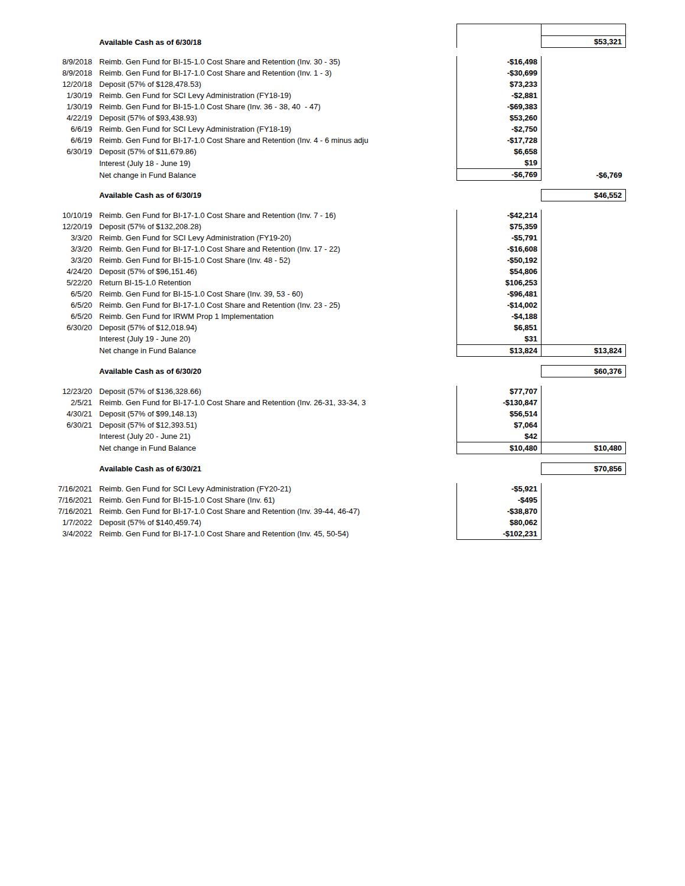| | Available Cash as of 6/30/18 | | $53,321 |
| 8/9/2018 | Reimb. Gen Fund for BI-15-1.0 Cost Share and Retention (Inv. 30 - 35) | -$16,498 | |
| 8/9/2018 | Reimb. Gen Fund for BI-17-1.0 Cost Share and Retention (Inv. 1 - 3) | -$30,699 | |
| 12/20/18 | Deposit (57% of $128,478.53) | $73,233 | |
| 1/30/19 | Reimb. Gen Fund for SCI Levy Administration (FY18-19) | -$2,881 | |
| 1/30/19 | Reimb. Gen Fund for BI-15-1.0 Cost Share (Inv. 36 - 38, 40 - 47) | -$69,383 | |
| 4/22/19 | Deposit (57% of $93,438.93) | $53,260 | |
| 6/6/19 | Reimb. Gen Fund for SCI Levy Administration (FY18-19) | -$2,750 | |
| 6/6/19 | Reimb. Gen Fund for BI-17-1.0 Cost Share and Retention (Inv. 4 - 6 minus adju | -$17,728 | |
| 6/30/19 | Deposit (57% of $11,679.86) | $6,658 | |
| | Interest (July 18 - June 19) | $19 | |
| | Net change in Fund Balance | -$6,769 | -$6,769 |
| | Available Cash as of 6/30/19 | | $46,552 |
| 10/10/19 | Reimb. Gen Fund for BI-17-1.0 Cost Share and Retention (Inv. 7 - 16) | -$42,214 | |
| 12/20/19 | Deposit (57% of $132,208.28) | $75,359 | |
| 3/3/20 | Reimb. Gen Fund for SCI Levy Administration (FY19-20) | -$5,791 | |
| 3/3/20 | Reimb. Gen Fund for BI-17-1.0 Cost Share and Retention (Inv. 17 - 22) | -$16,608 | |
| 3/3/20 | Reimb. Gen Fund for BI-15-1.0 Cost Share (Inv. 48 - 52) | -$50,192 | |
| 4/24/20 | Deposit (57% of $96,151.46) | $54,806 | |
| 5/22/20 | Return BI-15-1.0 Retention | $106,253 | |
| 6/5/20 | Reimb. Gen Fund for BI-15-1.0 Cost Share (Inv. 39, 53 - 60) | -$96,481 | |
| 6/5/20 | Reimb. Gen Fund for BI-17-1.0 Cost Share and Retention (Inv. 23 - 25) | -$14,002 | |
| 6/5/20 | Reimb. Gen Fund for IRWM Prop 1 Implementation | -$4,188 | |
| 6/30/20 | Deposit (57% of $12,018.94) | $6,851 | |
| | Interest (July 19 - June 20) | $31 | |
| | Net change in Fund Balance | $13,824 | $13,824 |
| | Available Cash as of 6/30/20 | | $60,376 |
| 12/23/20 | Deposit (57% of $136,328.66) | $77,707 | |
| 2/5/21 | Reimb. Gen Fund for BI-17-1.0 Cost Share and Retention (Inv. 26-31, 33-34, 3 | -$130,847 | |
| 4/30/21 | Deposit (57% of $99,148.13) | $56,514 | |
| 6/30/21 | Deposit (57% of $12,393.51) | $7,064 | |
| | Interest (July 20 - June 21) | $42 | |
| | Net change in Fund Balance | $10,480 | $10,480 |
| | Available Cash as of 6/30/21 | | $70,856 |
| 7/16/2021 | Reimb. Gen Fund for SCI Levy Administration (FY20-21) | -$5,921 | |
| 7/16/2021 | Reimb. Gen Fund for BI-15-1.0 Cost Share (Inv. 61) | -$495 | |
| 7/16/2021 | Reimb. Gen Fund for BI-17-1.0 Cost Share and Retention (Inv. 39-44, 46-47) | -$38,870 | |
| 1/7/2022 | Deposit (57% of $140,459.74) | $80,062 | |
| 3/4/2022 | Reimb. Gen Fund for BI-17-1.0 Cost Share and Retention (Inv. 45, 50-54) | -$102,231 | |